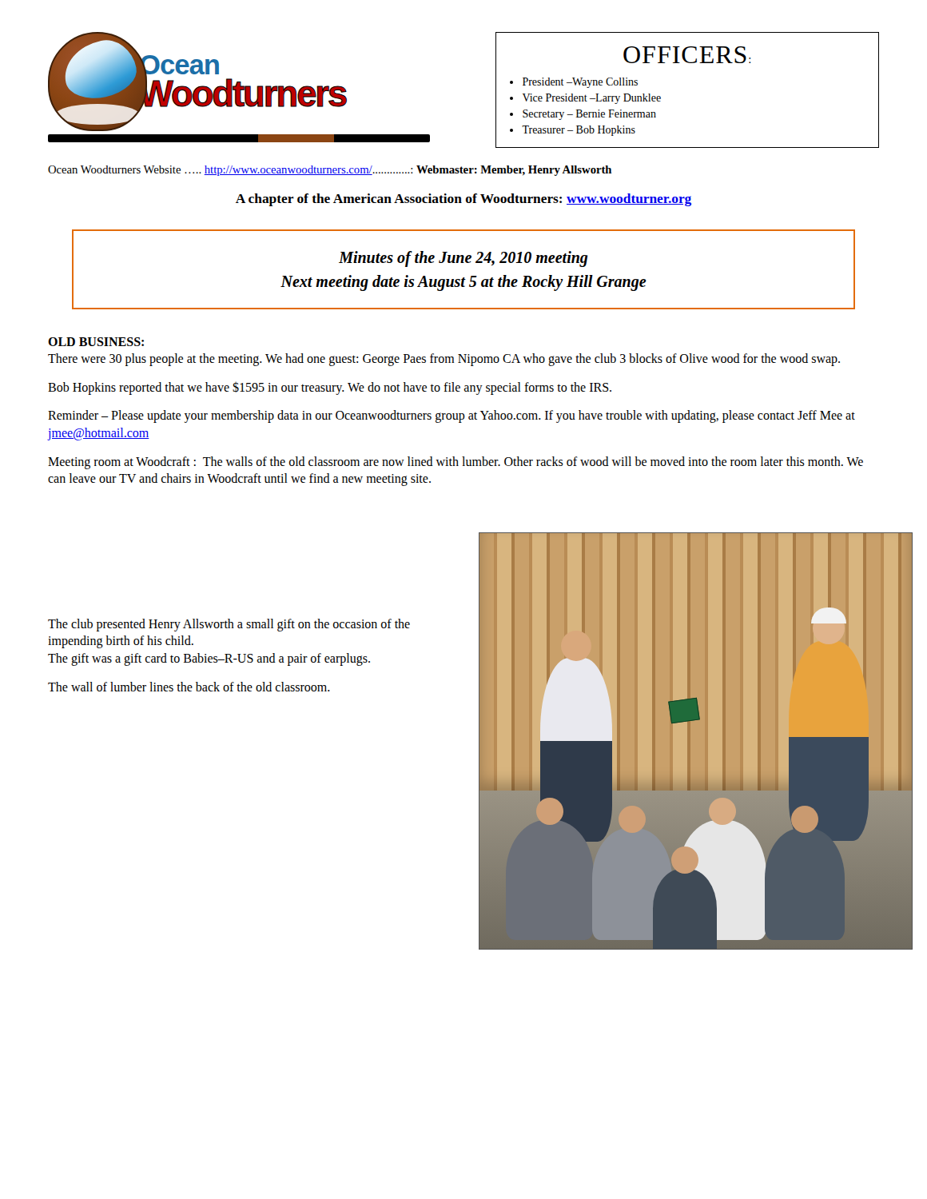Ocean Woodturners
OFFICERS:
President –Wayne Collins
Vice President –Larry Dunklee
Secretary – Bernie Feinerman
Treasurer – Bob Hopkins
Ocean Woodturners Website ….. http://www.oceanwoodturners.com/.............: Webmaster: Member, Henry Allsworth
A chapter of the American Association of Woodturners: www.woodturner.org
Minutes of the June 24, 2010 meeting
Next meeting date is August 5 at the Rocky Hill Grange
Old Business:
There were 30 plus people at the meeting. We had one guest: George Paes from Nipomo CA who gave the club 3 blocks of Olive wood for the wood swap.
Bob Hopkins reported that we have $1595 in our treasury. We do not have to file any special forms to the IRS.
Reminder – Please update your membership data in our Oceanwoodturners group at Yahoo.com. If you have trouble with updating, please contact Jeff Mee at jmee@hotmail.com
Meeting room at Woodcraft : The walls of the old classroom are now lined with lumber. Other racks of wood will be moved into the room later this month. We can leave our TV and chairs in Woodcraft until we find a new meeting site.
The club presented Henry Allsworth a small gift on the occasion of the impending birth of his child.
The gift was a gift card to Babies–R-US and a pair of earplugs.
The wall of lumber lines the back of the old classroom.